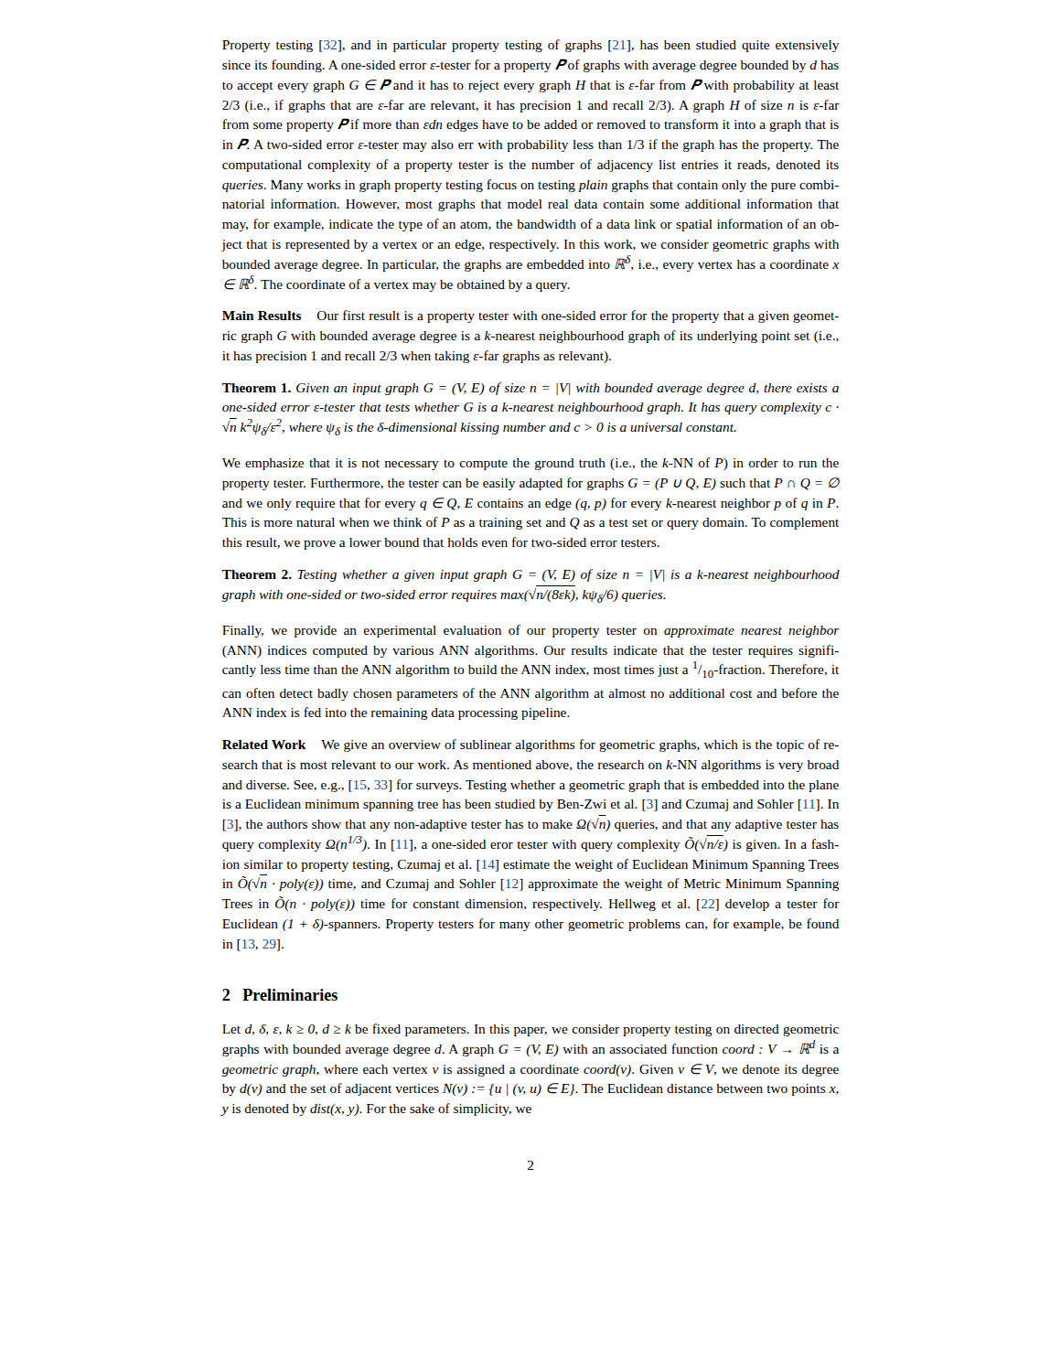Property testing [32], and in particular property testing of graphs [21], has been studied quite extensively since its founding. A one-sided error ε-tester for a property 𝑷 of graphs with average degree bounded by d has to accept every graph G ∈ 𝑷 and it has to reject every graph H that is ε-far from 𝑷 with probability at least 2/3 (i.e., if graphs that are ε-far are relevant, it has precision 1 and recall 2/3). A graph H of size n is ε-far from some property 𝑷 if more than εdn edges have to be added or removed to transform it into a graph that is in 𝑷. A two-sided error ε-tester may also err with probability less than 1/3 if the graph has the property. The computational complexity of a property tester is the number of adjacency list entries it reads, denoted its queries. Many works in graph property testing focus on testing plain graphs that contain only the pure combinatorial information. However, most graphs that model real data contain some additional information that may, for example, indicate the type of an atom, the bandwidth of a data link or spatial information of an object that is represented by a vertex or an edge, respectively. In this work, we consider geometric graphs with bounded average degree. In particular, the graphs are embedded into ℝδ, i.e., every vertex has a coordinate x ∈ ℝδ. The coordinate of a vertex may be obtained by a query.
Main Results Our first result is a property tester with one-sided error for the property that a given geometric graph G with bounded average degree is a k-nearest neighbourhood graph of its underlying point set (i.e., it has precision 1 and recall 2/3 when taking ε-far graphs as relevant).
Theorem 1. Given an input graph G = (V, E) of size n = |V| with bounded average degree d, there exists a one-sided error ε-tester that tests whether G is a k-nearest neighbourhood graph. It has query complexity c · √n k2ψδ/ε2, where ψδ is the δ-dimensional kissing number and c > 0 is a universal constant.
We emphasize that it is not necessary to compute the ground truth (i.e., the k-NN of P) in order to run the property tester. Furthermore, the tester can be easily adapted for graphs G = (P ∪ Q, E) such that P ∩ Q = ∅ and we only require that for every q ∈ Q, E contains an edge (q, p) for every k-nearest neighbor p of q in P. This is more natural when we think of P as a training set and Q as a test set or query domain. To complement this result, we prove a lower bound that holds even for two-sided error testers.
Theorem 2. Testing whether a given input graph G = (V, E) of size n = |V| is a k-nearest neighbourhood graph with one-sided or two-sided error requires max(√n/(8εk), kψδ/6) queries.
Finally, we provide an experimental evaluation of our property tester on approximate nearest neighbor (ANN) indices computed by various ANN algorithms. Our results indicate that the tester requires significantly less time than the ANN algorithm to build the ANN index, most times just a 1/10-fraction. Therefore, it can often detect badly chosen parameters of the ANN algorithm at almost no additional cost and before the ANN index is fed into the remaining data processing pipeline.
Related Work We give an overview of sublinear algorithms for geometric graphs, which is the topic of research that is most relevant to our work. As mentioned above, the research on k-NN algorithms is very broad and diverse. See, e.g., [15, 33] for surveys. Testing whether a geometric graph that is embedded into the plane is a Euclidean minimum spanning tree has been studied by Ben-Zwi et al. [3] and Czumaj and Sohler [11]. In [3], the authors show that any non-adaptive tester has to make Ω(√n) queries, and that any adaptive tester has query complexity Ω(n1/3). In [11], a one-sided eror tester with query complexity Õ(√n/ε) is given. In a fashion similar to property testing, Czumaj et al. [14] estimate the weight of Euclidean Minimum Spanning Trees in Õ(√n · poly(ε)) time, and Czumaj and Sohler [12] approximate the weight of Metric Minimum Spanning Trees in Õ(n · poly(ε)) time for constant dimension, respectively. Hellweg et al. [22] develop a tester for Euclidean (1 + δ)-spanners. Property testers for many other geometric problems can, for example, be found in [13, 29].
2 Preliminaries
Let d, δ, ε, k ≥ 0, d ≥ k be fixed parameters. In this paper, we consider property testing on directed geometric graphs with bounded average degree d. A graph G = (V, E) with an associated function coord : V → ℝd is a geometric graph, where each vertex v is assigned a coordinate coord(v). Given v ∈ V, we denote its degree by d(v) and the set of adjacent vertices N(v) := {u | (v, u) ∈ E}. The Euclidean distance between two points x, y is denoted by dist(x, y). For the sake of simplicity, we
2